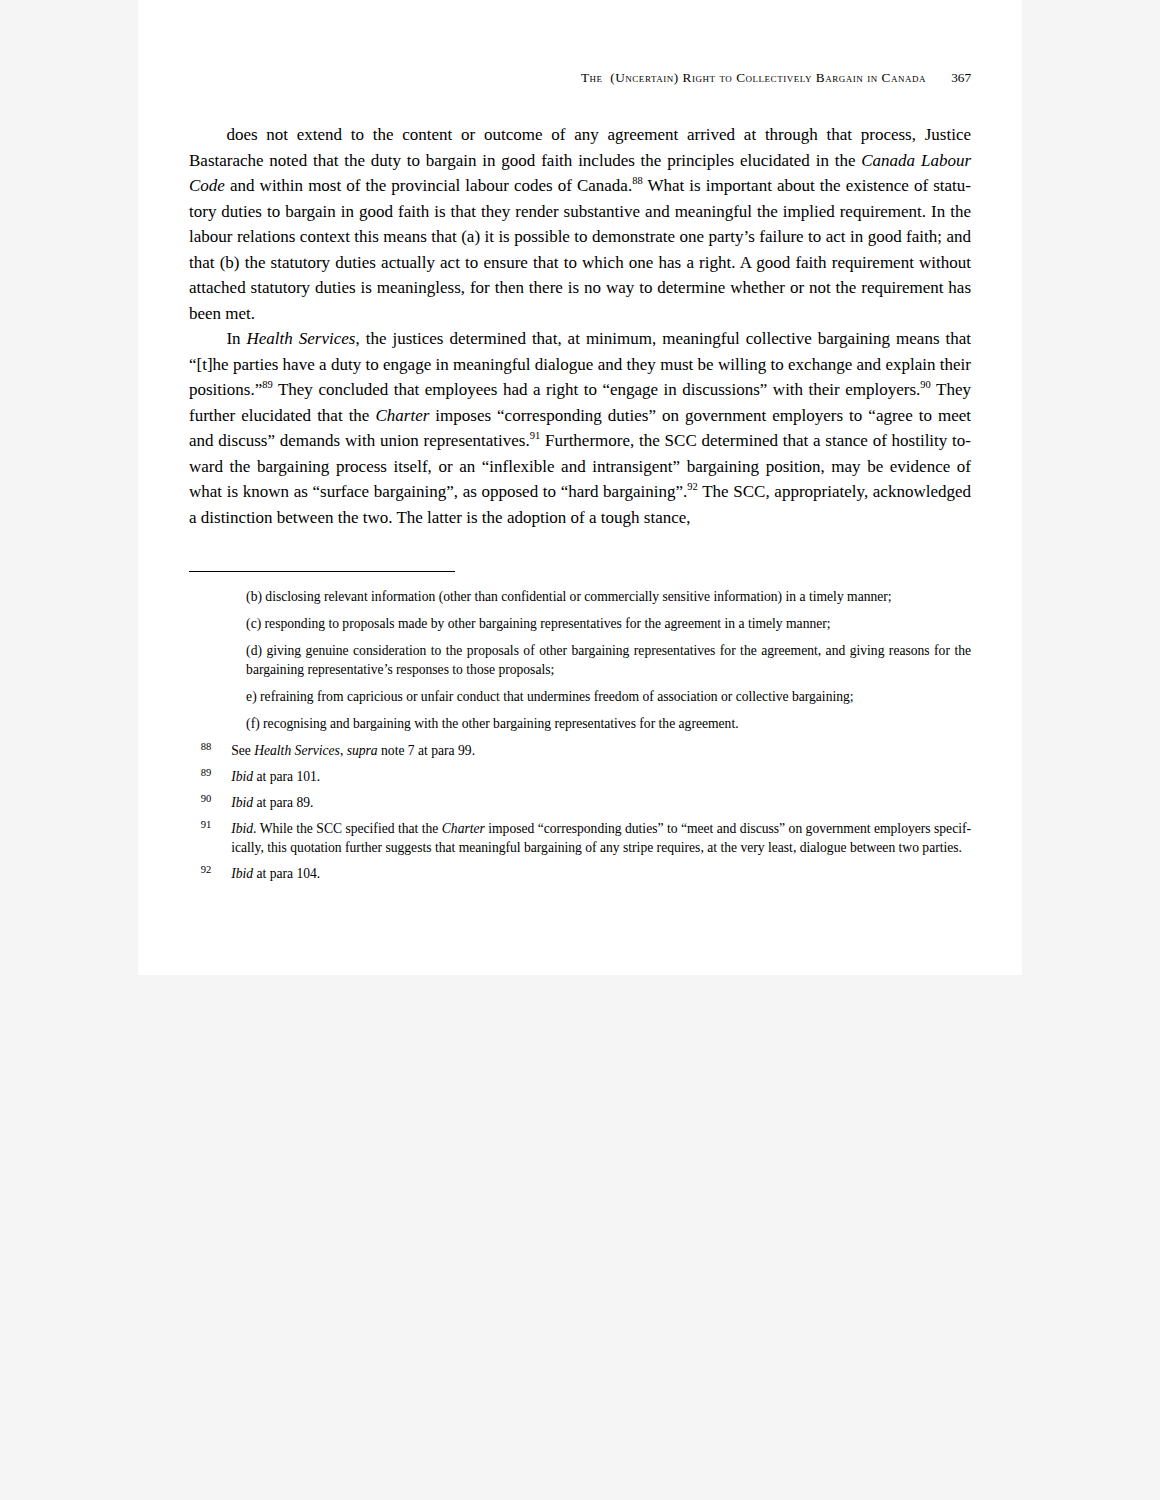The (Uncertain) Right to Collectively Bargain in Canada 367
does not extend to the content or outcome of any agreement arrived at through that process, Justice Bastarache noted that the duty to bargain in good faith includes the principles elucidated in the Canada Labour Code and within most of the provincial labour codes of Canada.88 What is important about the existence of statutory duties to bargain in good faith is that they render substantive and meaningful the implied requirement. In the labour relations context this means that (a) it is possible to demonstrate one party’s failure to act in good faith; and that (b) the statutory duties actually act to ensure that to which one has a right. A good faith requirement without attached statutory duties is meaningless, for then there is no way to determine whether or not the requirement has been met.
In Health Services, the justices determined that, at minimum, meaningful collective bargaining means that “[t]he parties have a duty to engage in meaningful dialogue and they must be willing to exchange and explain their positions.”89 They concluded that employees had a right to “engage in discussions” with their employers.90 They further elucidated that the Charter imposes “corresponding duties” on government employers to “agree to meet and discuss” demands with union representatives.91 Furthermore, the SCC determined that a stance of hostility toward the bargaining process itself, or an “inflexible and intransigent” bargaining position, may be evidence of what is known as “surface bargaining”, as opposed to “hard bargaining”.92 The SCC, appropriately, acknowledged a distinction between the two. The latter is the adoption of a tough stance,
(b) disclosing relevant information (other than confidential or commercially sensitive information) in a timely manner;
(c) responding to proposals made by other bargaining representatives for the agreement in a timely manner;
(d) giving genuine consideration to the proposals of other bargaining representatives for the agreement, and giving reasons for the bargaining representative’s responses to those proposals;
e) refraining from capricious or unfair conduct that undermines freedom of association or collective bargaining;
(f) recognising and bargaining with the other bargaining representatives for the agreement.
88 See Health Services, supra note 7 at para 99.
89 Ibid at para 101.
90 Ibid at para 89.
91 Ibid. While the SCC specified that the Charter imposed “corresponding duties” to “meet and discuss” on government employers specifically, this quotation further suggests that meaningful bargaining of any stripe requires, at the very least, dialogue between two parties.
92 Ibid at para 104.